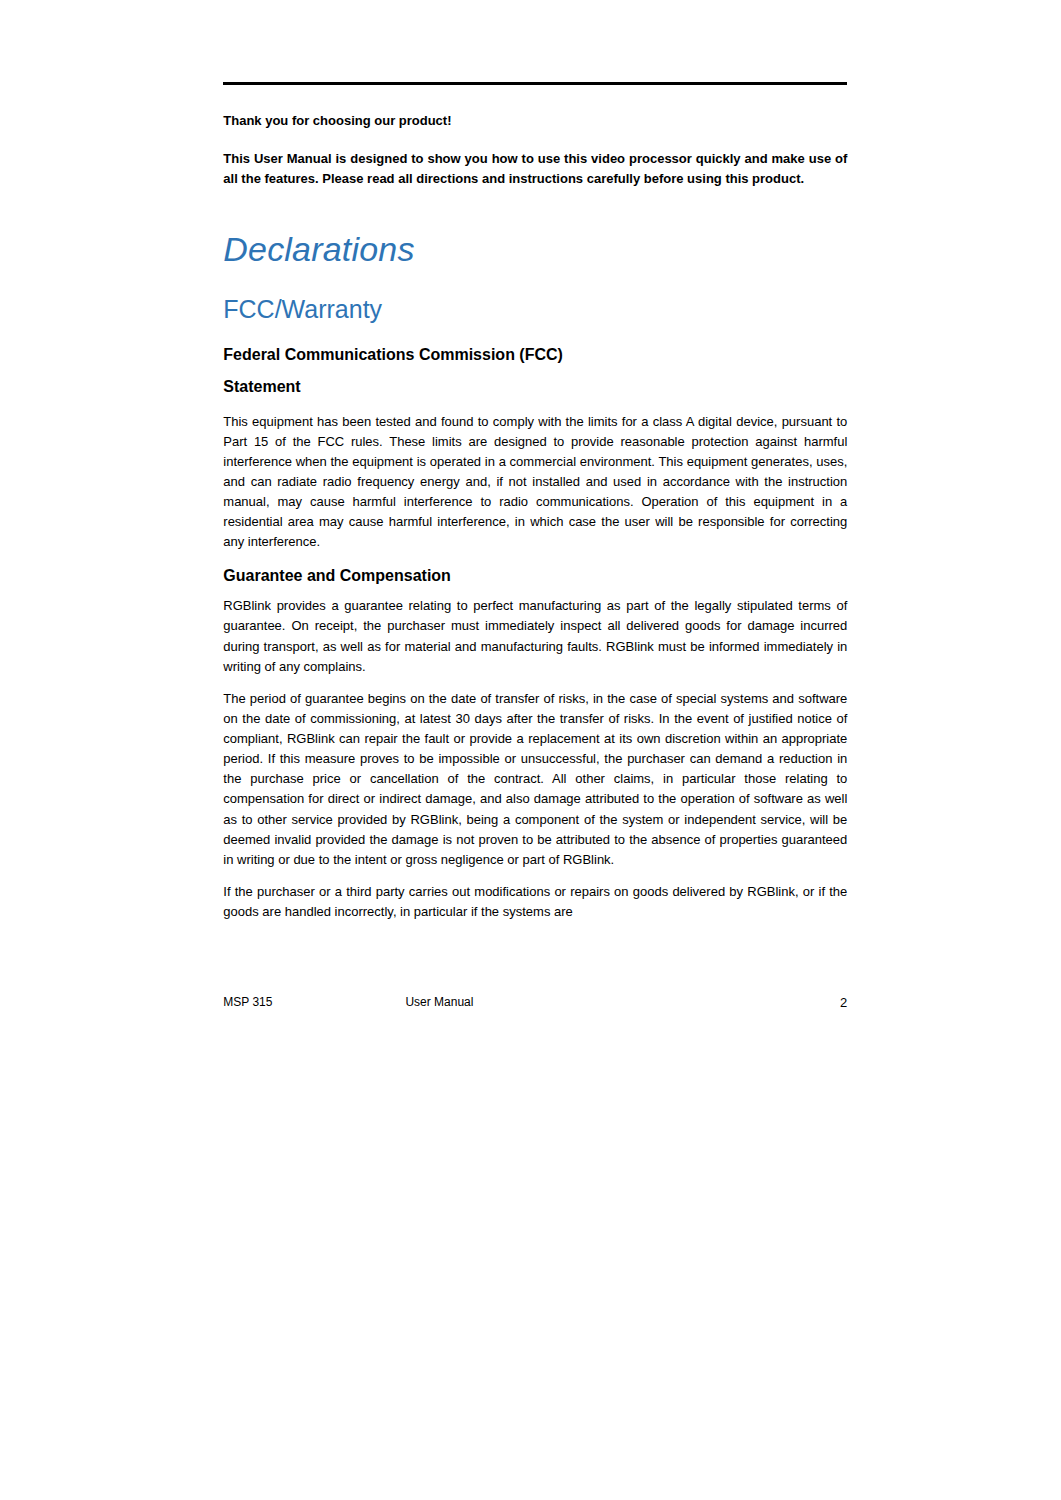Thank you for choosing our product!
This User Manual is designed to show you how to use this video processor quickly and make use of all the features. Please read all directions and instructions carefully before using this product.
Declarations
FCC/Warranty
Federal Communications Commission (FCC)
Statement
This equipment has been tested and found to comply with the limits for a class A digital device, pursuant to Part 15 of the FCC rules. These limits are designed to provide reasonable protection against harmful interference when the equipment is operated in a commercial environment. This equipment generates, uses, and can radiate radio frequency energy and, if not installed and used in accordance with the instruction manual, may cause harmful interference to radio communications. Operation of this equipment in a residential area may cause harmful interference, in which case the user will be responsible for correcting any interference.
Guarantee and Compensation
RGBlink provides a guarantee relating to perfect manufacturing as part of the legally stipulated terms of guarantee. On receipt, the purchaser must immediately inspect all delivered goods for damage incurred during transport, as well as for material and manufacturing faults. RGBlink must be informed immediately in writing of any complains.
The period of guarantee begins on the date of transfer of risks, in the case of special systems and software on the date of commissioning, at latest 30 days after the transfer of risks. In the event of justified notice of compliant, RGBlink can repair the fault or provide a replacement at its own discretion within an appropriate period. If this measure proves to be impossible or unsuccessful, the purchaser can demand a reduction in the purchase price or cancellation of the contract. All other claims, in particular those relating to compensation for direct or indirect damage, and also damage attributed to the operation of software as well as to other service provided by RGBlink, being a component of the system or independent service, will be deemed invalid provided the damage is not proven to be attributed to the absence of properties guaranteed in writing or due to the intent or gross negligence or part of RGBlink.
If the purchaser or a third party carries out modifications or repairs on goods delivered by RGBlink, or if the goods are handled incorrectly, in particular if the systems are
MSP 315 User Manual 2